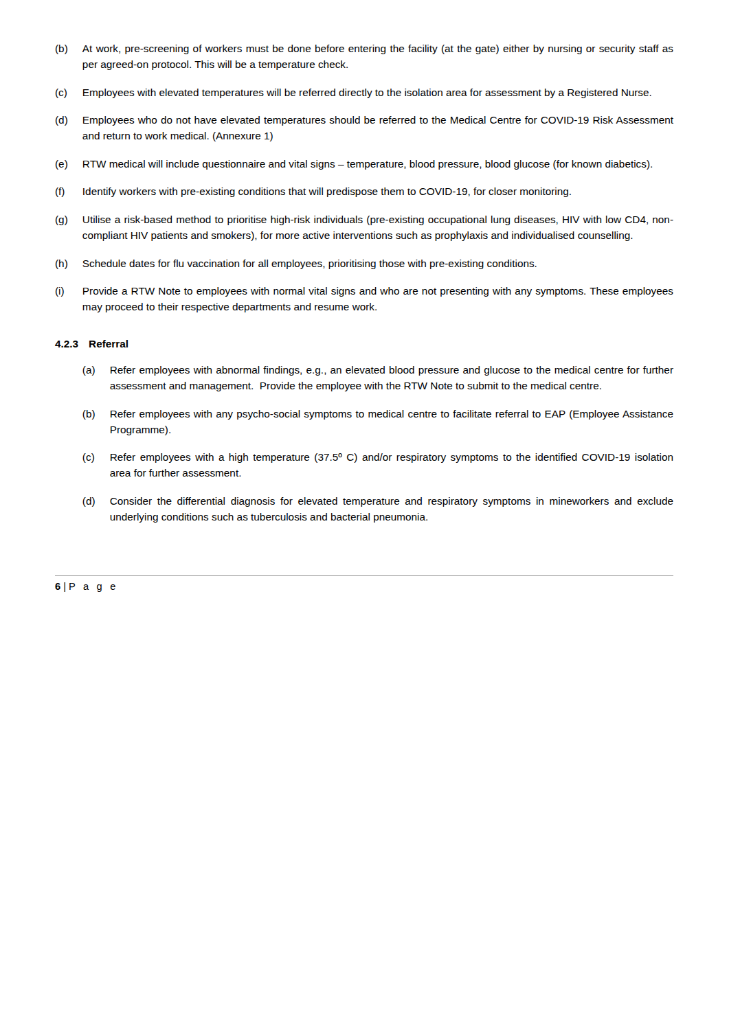(b) At work, pre-screening of workers must be done before entering the facility (at the gate) either by nursing or security staff as per agreed-on protocol. This will be a temperature check.
(c) Employees with elevated temperatures will be referred directly to the isolation area for assessment by a Registered Nurse.
(d) Employees who do not have elevated temperatures should be referred to the Medical Centre for COVID-19 Risk Assessment and return to work medical. (Annexure 1)
(e) RTW medical will include questionnaire and vital signs – temperature, blood pressure, blood glucose (for known diabetics).
(f) Identify workers with pre-existing conditions that will predispose them to COVID-19, for closer monitoring.
(g) Utilise a risk-based method to prioritise high-risk individuals (pre-existing occupational lung diseases, HIV with low CD4, non-compliant HIV patients and smokers), for more active interventions such as prophylaxis and individualised counselling.
(h) Schedule dates for flu vaccination for all employees, prioritising those with pre-existing conditions.
(i) Provide a RTW Note to employees with normal vital signs and who are not presenting with any symptoms. These employees may proceed to their respective departments and resume work.
4.2.3 Referral
(a) Refer employees with abnormal findings, e.g., an elevated blood pressure and glucose to the medical centre for further assessment and management. Provide the employee with the RTW Note to submit to the medical centre.
(b) Refer employees with any psycho-social symptoms to medical centre to facilitate referral to EAP (Employee Assistance Programme).
(c) Refer employees with a high temperature (37.5º C) and/or respiratory symptoms to the identified COVID-19 isolation area for further assessment.
(d) Consider the differential diagnosis for elevated temperature and respiratory symptoms in mineworkers and exclude underlying conditions such as tuberculosis and bacterial pneumonia.
6 | P a g e